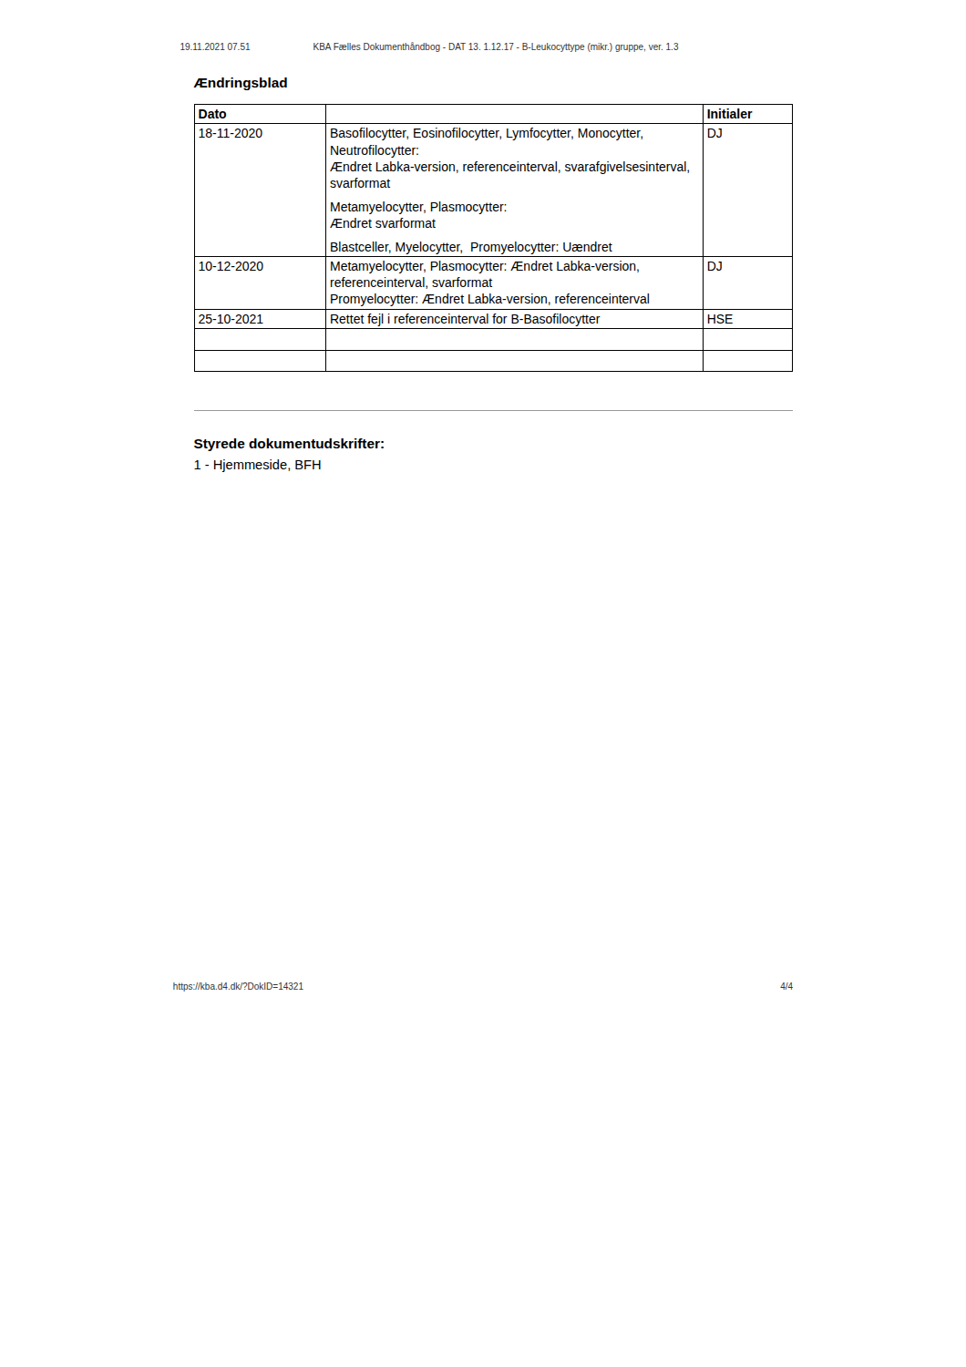19.11.2021 07.51 KBA Fælles Dokumenthåndbog - DAT 13. 1.12.17 - B-Leukocyttype (mikr.) gruppe, ver. 1.3
Ændringsblad
| Dato | | Initialer |
| --- | --- | --- |
| 18-11-2020 | Basofilocytter, Eosinofilocytter, Lymfocytter, Monocytter, Neutrofilocytter: Ændret Labka-version, referenceinterval, svarafgivelsesinterval, svarformat Metamyelocytter, Plasmocytter: Ændret svarformat Blastceller, Myelocytter, Promyelocytter: Uændret | DJ |
| 10-12-2020 | Metamyelocytter, Plasmocytter: Ændret Labka-version, referenceinterval, svarformat Promyelocytter: Ændret Labka-version, referenceinterval | DJ |
| 25-10-2021 | Rettet fejl i referenceinterval for B-Basofilocytter | HSE |
Styrede dokumentudskrifter:
1 - Hjemmeside, BFH
https://kba.d4.dk/?DokID=14321 4/4